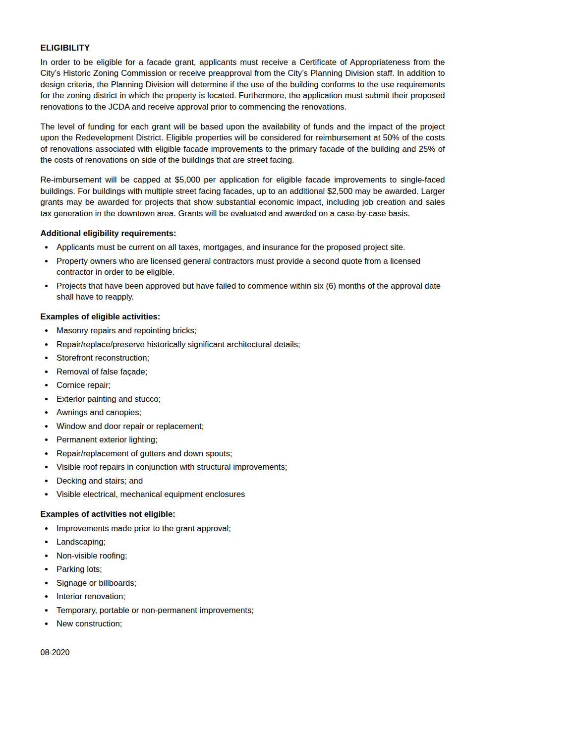Eligibility
In order to be eligible for a facade grant, applicants must receive a Certificate of Appropriateness from the City’s Historic Zoning Commission or receive preapproval from the City’s Planning Division staff. In addition to design criteria, the Planning Division will determine if the use of the building conforms to the use requirements for the zoning district in which the property is located. Furthermore, the application must submit their proposed renovations to the JCDA and receive approval prior to commencing the renovations.
The level of funding for each grant will be based upon the availability of funds and the impact of the project upon the Redevelopment District. Eligible properties will be considered for reimbursement at 50% of the costs of renovations associated with eligible facade improvements to the primary facade of the building and 25% of the costs of renovations on side of the buildings that are street facing.
Re-imbursement will be capped at $5,000 per application for eligible facade improvements to single-faced buildings. For buildings with multiple street facing facades, up to an additional $2,500 may be awarded. Larger grants may be awarded for projects that show substantial economic impact, including job creation and sales tax generation in the downtown area. Grants will be evaluated and awarded on a case-by-case basis.
Additional eligibility requirements:
Applicants must be current on all taxes, mortgages, and insurance for the proposed project site.
Property owners who are licensed general contractors must provide a second quote from a licensed contractor in order to be eligible.
Projects that have been approved but have failed to commence within six (6) months of the approval date shall have to reapply.
Examples of eligible activities:
Masonry repairs and repointing bricks;
Repair/replace/preserve historically significant architectural details;
Storefront reconstruction;
Removal of false façade;
Cornice repair;
Exterior painting and stucco;
Awnings and canopies;
Window and door repair or replacement;
Permanent exterior lighting;
Repair/replacement of gutters and down spouts;
Visible roof repairs in conjunction with structural improvements;
Decking and stairs; and
Visible electrical, mechanical equipment enclosures
Examples of activities not eligible:
Improvements made prior to the grant approval;
Landscaping;
Non-visible roofing;
Parking lots;
Signage or billboards;
Interior renovation;
Temporary, portable or non-permanent improvements;
New construction;
08-2020